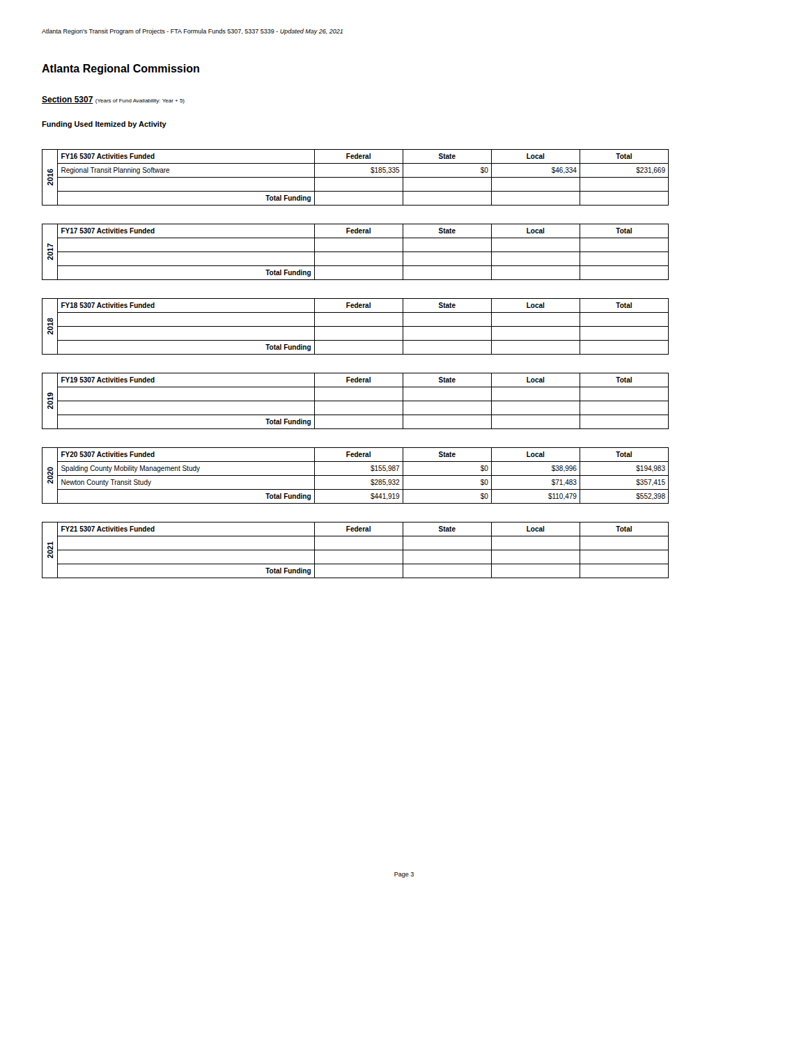Atlanta Region's Transit Program of Projects - FTA Formula Funds 5307, 5337 5339 - Updated May 26, 2021
Atlanta Regional Commission
Section 5307 (Years of Fund Availability: Year + 5)
Funding Used Itemized by Activity
2016
| FY16 5307 Activities Funded | Federal | State | Local | Total |
| --- | --- | --- | --- | --- |
| Regional Transit Planning Software | $185,335 | $0 | $46,334 | $231,669 |
| Total Funding | | | | |
2017
| FY17 5307 Activities Funded | Federal | State | Local | Total |
| --- | --- | --- | --- | --- |
| Total Funding | | | | |
2018
| FY18 5307 Activities Funded | Federal | State | Local | Total |
| --- | --- | --- | --- | --- |
| Total Funding | | | | |
2019
| FY19 5307 Activities Funded | Federal | State | Local | Total |
| --- | --- | --- | --- | --- |
| Total Funding | | | | |
2020
| FY20 5307 Activities Funded | Federal | State | Local | Total |
| --- | --- | --- | --- | --- |
| Spalding County Mobility Management Study | $155,987 | $0 | $38,996 | $194,983 |
| Newton County Transit Study | $285,932 | $0 | $71,483 | $357,415 |
| Total Funding | $441,919 | $0 | $110,479 | $552,398 |
2021
| FY21 5307 Activities Funded | Federal | State | Local | Total |
| --- | --- | --- | --- | --- |
| Total Funding | | | | |
Page 3